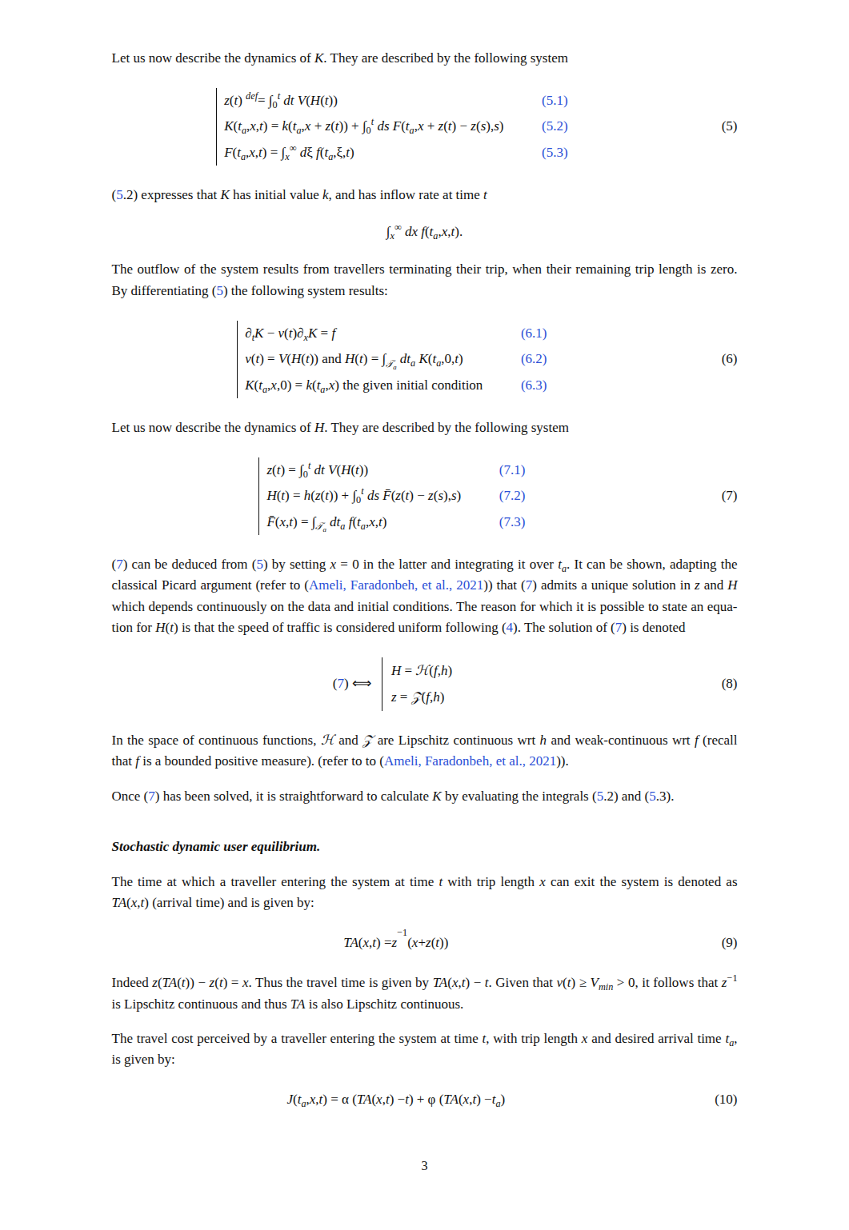Let us now describe the dynamics of K. They are described by the following system
| z ( t ) def = ∫ 0 t dt V ( H ( t )) | (5.1) |
| K ( t a , x , t ) = k ( t a , x + z ( t )) + ∫ 0 t ds F ( t a , x + z ( t ) − z ( s ), s ) | (5.2) |
| F ( t a , x , t ) = ∫ x ∞ d ξ f ( t a ,ξ, t ) | (5.3) |
(5)
(5.2) expresses that K has initial value k, and has inflow rate at time t
∫x∞ dx f(ta,x,t).
The outflow of the system results from travellers terminating their trip, when their remaining trip length is zero. By differentiating (5) the following system results:
| ∂ t K − v ( t )∂ x K = f | (6.1) |
| v ( t ) = V ( H ( t )) and H ( t ) = ∫ 𝒯 a dt a K ( t a ,0, t ) | (6.2) |
| K ( t a , x ,0) = k ( t a , x ) the given initial condition | (6.3) |
(6)
Let us now describe the dynamics of H. They are described by the following system
| z ( t ) = ∫ 0 t dt V ( H ( t )) | (7.1) |
| H ( t ) = h ( z ( t )) + ∫ 0 t ds F̄ ( z ( t ) − z ( s ), s ) | (7.2) |
| F̄ ( x , t ) = ∫ 𝒯 a dt a f ( t a , x , t ) | (7.3) |
(7)
(7) can be deduced from (5) by setting x = 0 in the latter and integrating it over ta. It can be shown, adapting the classical Picard argument (refer to (Ameli, Faradonbeh, et al., 2021)) that (7) admits a unique solution in z and H which depends continuously on the data and initial conditions. The reason for which it is possible to state an equation for H(t) is that the speed of traffic is considered uniform following (4). The solution of (7) is denoted
(7) ⟺
| H = ℋ ( f , h ) |
| z = 𝒵 ( f , h ) |
(8)
In the space of continuous functions, ℋ and 𝒵 are Lipschitz continuous wrt h and weak-continuous wrt f (recall that f is a bounded positive measure). (refer to to (Ameli, Faradonbeh, et al., 2021)).
Once (7) has been solved, it is straightforward to calculate K by evaluating the integrals (5.2) and (5.3).
Stochastic dynamic user equilibrium.
The time at which a traveller entering the system at time t with trip length x can exit the system is denoted as TA(x,t) (arrival time) and is given by:
TA(x,t) = z−1 (x + z(t))
(9)
Indeed z(TA(t)) − z(t) = x. Thus the travel time is given by TA(x,t) − t. Given that v(t) ≥ Vmin > 0, it follows that z−1 is Lipschitz continuous and thus TA is also Lipschitz continuous.
The travel cost perceived by a traveller entering the system at time t, with trip length x and desired arrival time ta, is given by:
J(ta,x,t) = α (TA(x,t) − t) + φ (TA(x,t) − ta)
(10)
3